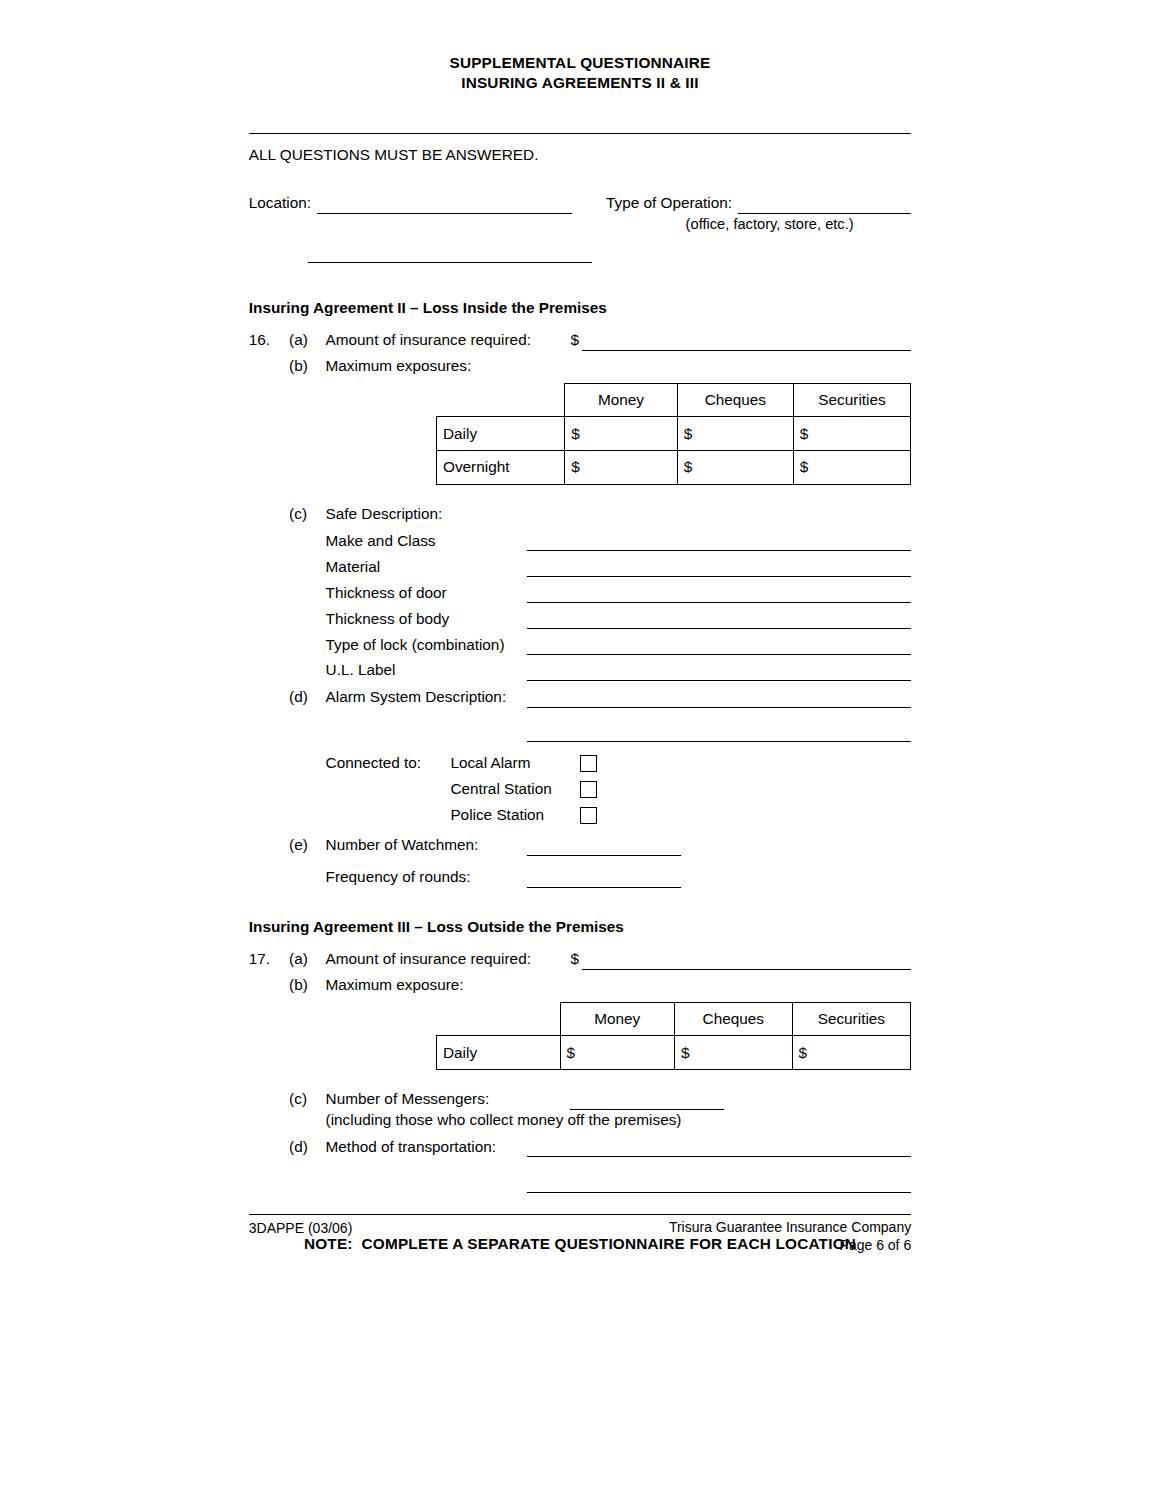SUPPLEMENTAL QUESTIONNAIRE
INSURING AGREEMENTS II & III
ALL QUESTIONS MUST BE ANSWERED.
Location: Type of Operation:
(office, factory, store, etc.)
Insuring Agreement II – Loss Inside the Premises
16.
(a)
Amount of insurance required: $
(b)
Maximum exposures:
| | Money | Cheques | Securities |
| Daily | $ | $ | $ |
| Overnight | $ | $ | $ |
(c)
Safe Description:
Make and Class
Material
Thickness of door
Thickness of body
Type of lock (combination)
U.L. Label
(d)
Alarm System Description:
Connected to: Local Alarm
Central Station
Police Station
(e)
Number of Watchmen:
Frequency of rounds:
Insuring Agreement III – Loss Outside the Premises
17.
(a)
Amount of insurance required: $
(b)
Maximum exposure:
| | Money | Cheques | Securities |
| Daily | $ | $ | $ |
(c)
Number of Messengers:
(including those who collect money off the premises)
(d)
Method of transportation:
NOTE: COMPLETE A SEPARATE QUESTIONNAIRE FOR EACH LOCATION
3DAPPE (03/06)
Trisura Guarantee Insurance Company
Page 6 of 6